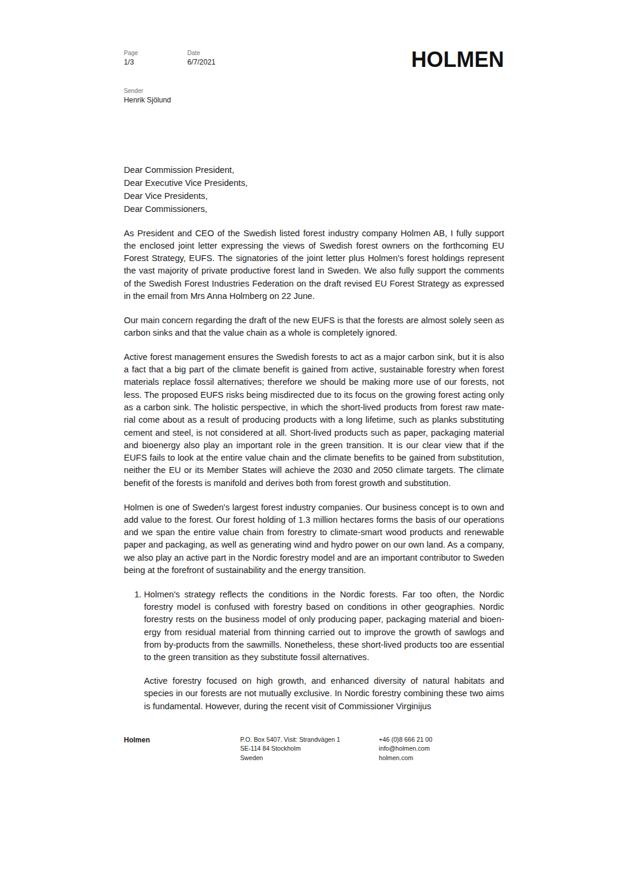Page
1/3
Date
6/7/2021
Sender
Henrik Sjölund
HOLMEN
Dear Commission President,
Dear Executive Vice Presidents,
Dear Vice Presidents,
Dear Commissioners,
As President and CEO of the Swedish listed forest industry company Holmen AB, I fully support the enclosed joint letter expressing the views of Swedish forest owners on the forthcoming EU Forest Strategy, EUFS. The signatories of the joint letter plus Holmen's forest holdings represent the vast majority of private productive forest land in Sweden. We also fully support the comments of the Swedish Forest Industries Federation on the draft revised EU Forest Strategy as expressed in the email from Mrs Anna Holmberg on 22 June.
Our main concern regarding the draft of the new EUFS is that the forests are almost solely seen as carbon sinks and that the value chain as a whole is completely ignored.
Active forest management ensures the Swedish forests to act as a major carbon sink, but it is also a fact that a big part of the climate benefit is gained from active, sustainable forestry when forest materials replace fossil alternatives; therefore we should be making more use of our forests, not less. The proposed EUFS risks being misdirected due to its focus on the growing forest acting only as a carbon sink. The holistic perspective, in which the short-lived products from forest raw material come about as a result of producing products with a long lifetime, such as planks substituting cement and steel, is not considered at all. Short-lived products such as paper, packaging material and bioenergy also play an important role in the green transition. It is our clear view that if the EUFS fails to look at the entire value chain and the climate benefits to be gained from substitution, neither the EU or its Member States will achieve the 2030 and 2050 climate targets. The climate benefit of the forests is manifold and derives both from forest growth and substitution.
Holmen is one of Sweden's largest forest industry companies. Our business concept is to own and add value to the forest. Our forest holding of 1.3 million hectares forms the basis of our operations and we span the entire value chain from forestry to climate-smart wood products and renewable paper and packaging, as well as generating wind and hydro power on our own land. As a company, we also play an active part in the Nordic forestry model and are an important contributor to Sweden being at the forefront of sustainability and the energy transition.
Holmen's strategy reflects the conditions in the Nordic forests. Far too often, the Nordic forestry model is confused with forestry based on conditions in other geographies. Nordic forestry rests on the business model of only producing paper, packaging material and bioenergy from residual material from thinning carried out to improve the growth of sawlogs and from by-products from the sawmills. Nonetheless, these short-lived products too are essential to the green transition as they substitute fossil alternatives.
Active forestry focused on high growth, and enhanced diversity of natural habitats and species in our forests are not mutually exclusive. In Nordic forestry combining these two aims is fundamental. However, during the recent visit of Commissioner Virginijus
Holmen
P.O. Box 5407. Visit: Strandvägen 1
SE-114 84 Stockholm
Sweden
+46 (0)8 666 21 00
info@holmen.com
holmen.com